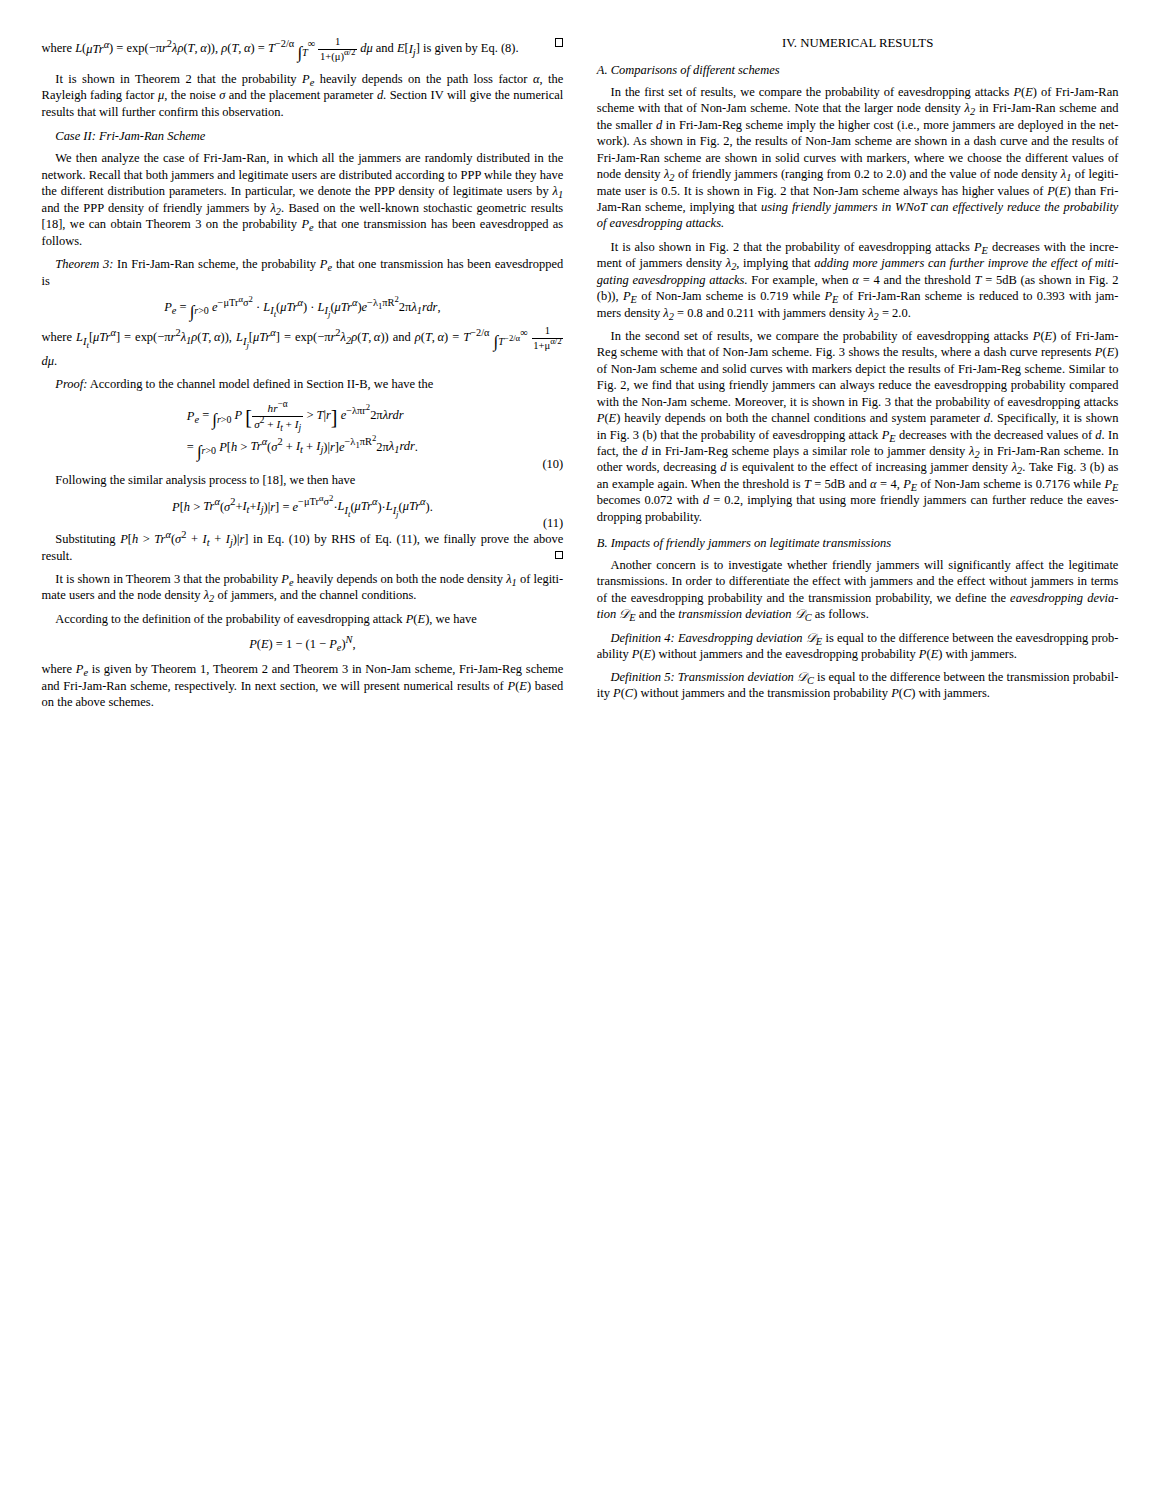where L(μTrα) = exp(−πr2λρ(T, α)), ρ(T, α) = T−2/α ∫T∞ 11+(μ)α/2 dμ and E[Ij] is given by Eq. (8).
It is shown in Theorem 2 that the probability Pe heavily depends on the path loss factor α, the Rayleigh fading factor μ, the noise σ and the placement parameter d. Section IV will give the numerical results that will further confirm this observation.
Case II: Fri-Jam-Ran Scheme
We then analyze the case of Fri-Jam-Ran, in which all the jammers are randomly distributed in the network. Recall that both jammers and legitimate users are distributed according to PPP while they have the different distribution parameters. In particular, we denote the PPP density of legitimate users by λ1 and the PPP density of friendly jammers by λ2. Based on the well-known stochastic geometric results [18], we can obtain Theorem 3 on the probability Pe that one transmission has been eavesdropped as follows.
Theorem 3: In Fri-Jam-Ran scheme, the probability Pe that one transmission has been eavesdropped is
Pe = ∫r>0 e−μTrασ2 · LIt(μTrα) · LIj(μTrα)e−λ1πR22πλ1rdr,
where LIt[μTrα] = exp(−πr2λ1ρ(T, α)), LIj[μTrα] = exp(−πr2λ2ρ(T, α)) and ρ(T, α) = T−2/α ∫T−2/α∞ 11+μα/2 dμ.
Proof: According to the channel model defined in Section II-B, we have the
Pe = ∫r>0 P [hr−α σ2 + It + Ij > T|r] e−λπr22πλrdr = ∫r>0 P[h > Trα(σ2 + It + Ij)|r]e−λ1πR22πλ1rdr. (10)
Following the similar analysis process to [18], we then have
P[h > Trα(σ2+It+Ij)|r] = e−μTrασ2·LIt(μTrα)·LIj(μTrα).
(11)
Substituting P[h > Trα(σ2 + It + Ij)|r] in Eq. (10) by RHS of Eq. (11), we finally prove the above result.
It is shown in Theorem 3 that the probability Pe heavily depends on both the node density λ1 of legitimate users and the node density λ2 of jammers, and the channel conditions.
According to the definition of the probability of eavesdropping attack P(E), we have
P(E) = 1 − (1 − Pe)N,
where Pe is given by Theorem 1, Theorem 2 and Theorem 3 in Non-Jam scheme, Fri-Jam-Reg scheme and Fri-Jam-Ran scheme, respectively. In next section, we will present numerical results of P(E) based on the above schemes.
IV. Numerical Results
A. Comparisons of different schemes
In the first set of results, we compare the probability of eavesdropping attacks P(E) of Fri-Jam-Ran scheme with that of Non-Jam scheme. Note that the larger node density λ2 in Fri-Jam-Ran scheme and the smaller d in Fri-Jam-Reg scheme imply the higher cost (i.e., more jammers are deployed in the network). As shown in Fig. 2, the results of Non-Jam scheme are shown in a dash curve and the results of Fri-Jam-Ran scheme are shown in solid curves with markers, where we choose the different values of node density λ2 of friendly jammers (ranging from 0.2 to 2.0) and the value of node density λ1 of legitimate user is 0.5. It is shown in Fig. 2 that Non-Jam scheme always has higher values of P(E) than Fri-Jam-Ran scheme, implying that using friendly jammers in WNoT can effectively reduce the probability of eavesdropping attacks.
It is also shown in Fig. 2 that the probability of eavesdropping attacks PE decreases with the increment of jammers density λ2, implying that adding more jammers can further improve the effect of mitigating eavesdropping attacks. For example, when α = 4 and the threshold T = 5dB (as shown in Fig. 2 (b)), PE of Non-Jam scheme is 0.719 while PE of Fri-Jam-Ran scheme is reduced to 0.393 with jammers density λ2 = 0.8 and 0.211 with jammers density λ2 = 2.0.
In the second set of results, we compare the probability of eavesdropping attacks P(E) of Fri-Jam-Reg scheme with that of Non-Jam scheme. Fig. 3 shows the results, where a dash curve represents P(E) of Non-Jam scheme and solid curves with markers depict the results of Fri-Jam-Reg scheme. Similar to Fig. 2, we find that using friendly jammers can always reduce the eavesdropping probability compared with the Non-Jam scheme. Moreover, it is shown in Fig. 3 that the probability of eavesdropping attacks P(E) heavily depends on both the channel conditions and system parameter d. Specifically, it is shown in Fig. 3 (b) that the probability of eavesdropping attack PE decreases with the decreased values of d. In fact, the d in Fri-Jam-Reg scheme plays a similar role to jammer density λ2 in Fri-Jam-Ran scheme. In other words, decreasing d is equivalent to the effect of increasing jammer density λ2. Take Fig. 3 (b) as an example again. When the threshold is T = 5dB and α = 4, PE of Non-Jam scheme is 0.7176 while PE becomes 0.072 with d = 0.2, implying that using more friendly jammers can further reduce the eavesdropping probability.
B. Impacts of friendly jammers on legitimate transmissions
Another concern is to investigate whether friendly jammers will significantly affect the legitimate transmissions. In order to differentiate the effect with jammers and the effect without jammers in terms of the eavesdropping probability and the transmission probability, we define the eavesdropping deviation 𝒟E and the transmission deviation 𝒟C as follows.
Definition 4: Eavesdropping deviation 𝒟E is equal to the difference between the eavesdropping probability P(E) without jammers and the eavesdropping probability P(E) with jammers.
Definition 5: Transmission deviation 𝒟C is equal to the difference between the transmission probability P(C) without jammers and the transmission probability P(C) with jammers.